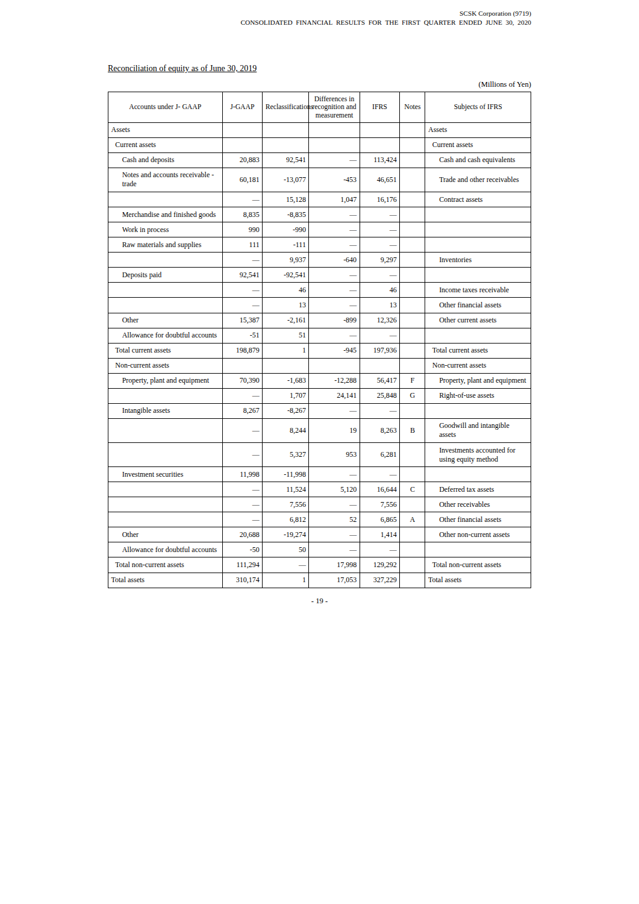SCSK Corporation (9719)
CONSOLIDATED FINANCIAL RESULTS FOR THE FIRST QUARTER ENDED JUNE 30, 2020
Reconciliation of equity as of June 30, 2019
(Millions of Yen)
| Accounts under J- GAAP | J-GAAP | Reclassifications | Differences in recognition and measurement | IFRS | Notes | Subjects of IFRS |
| --- | --- | --- | --- | --- | --- | --- |
| Assets | | | | | | Assets |
| Current assets | | | | | | Current assets |
| Cash and deposits | 20,883 | 92,541 | — | 113,424 | | Cash and cash equivalents |
| Notes and accounts receivable - trade | 60,181 | -13,077 | -453 | 46,651 | | Trade and other receivables |
| | — | 15,128 | 1,047 | 16,176 | | Contract assets |
| Merchandise and finished goods | 8,835 | -8,835 | — | — | | |
| Work in process | 990 | -990 | — | — | | |
| Raw materials and supplies | 111 | -111 | — | — | | |
| | — | 9,937 | -640 | 9,297 | | Inventories |
| Deposits paid | 92,541 | -92,541 | — | — | | |
| | — | 46 | — | 46 | | Income taxes receivable |
| | — | 13 | — | 13 | | Other financial assets |
| Other | 15,387 | -2,161 | -899 | 12,326 | | Other current assets |
| Allowance for doubtful accounts | -51 | 51 | — | — | | |
| Total current assets | 198,879 | 1 | -945 | 197,936 | | Total current assets |
| Non-current assets | | | | | | Non-current assets |
| Property, plant and equipment | 70,390 | -1,683 | -12,288 | 56,417 | F | Property, plant and equipment |
| | — | 1,707 | 24,141 | 25,848 | G | Right-of-use assets |
| Intangible assets | 8,267 | -8,267 | — | — | | |
| | — | 8,244 | 19 | 8,263 | B | Goodwill and intangible assets |
| | — | 5,327 | 953 | 6,281 | | Investments accounted for using equity method |
| Investment securities | 11,998 | -11,998 | — | — | | |
| | — | 11,524 | 5,120 | 16,644 | C | Deferred tax assets |
| | — | 7,556 | — | 7,556 | | Other receivables |
| | — | 6,812 | 52 | 6,865 | A | Other financial assets |
| Other | 20,688 | -19,274 | — | 1,414 | | Other non-current assets |
| Allowance for doubtful accounts | -50 | 50 | — | — | | |
| Total non-current assets | 111,294 | — | 17,998 | 129,292 | | Total non-current assets |
| Total assets | 310,174 | 1 | 17,053 | 327,229 | | Total assets |
- 19 -